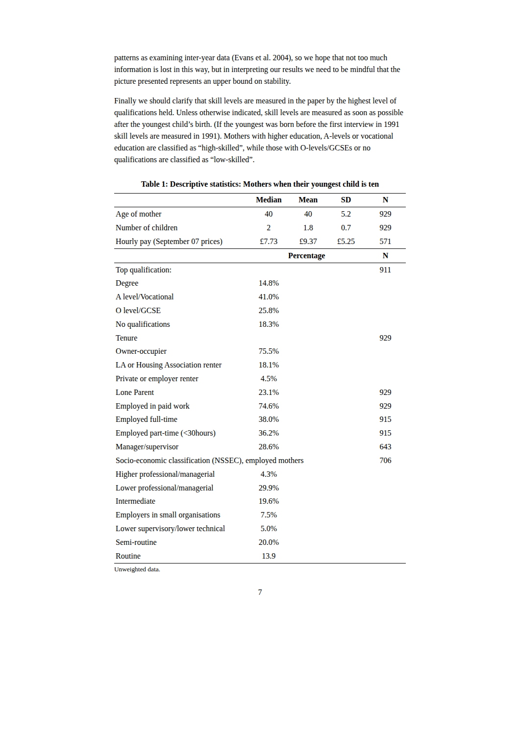patterns as examining inter-year data (Evans et al. 2004), so we hope that not too much information is lost in this way, but in interpreting our results we need to be mindful that the picture presented represents an upper bound on stability.
Finally we should clarify that skill levels are measured in the paper by the highest level of qualifications held. Unless otherwise indicated, skill levels are measured as soon as possible after the youngest child’s birth. (If the youngest was born before the first interview in 1991 skill levels are measured in 1991). Mothers with higher education, A-levels or vocational education are classified as “high-skilled”, while those with O-levels/GCSEs or no qualifications are classified as “low-skilled”.
Table 1: Descriptive statistics: Mothers when their youngest child is ten
| | Median | Mean | SD | N |
| --- | --- | --- | --- | --- |
| Age of mother | 40 | 40 | 5.2 | 929 |
| Number of children | 2 | 1.8 | 0.7 | 929 |
| Hourly pay (September 07 prices) | £7.73 | £9.37 | £5.25 | 571 |
| | Percentage | N |
| Top qualification: | | | | 911 |
| Degree | 14.8% | | | |
| A level/Vocational | 41.0% | | | |
| O level/GCSE | 25.8% | | | |
| No qualifications | 18.3% | | | |
| Tenure | | | | 929 |
| Owner-occupier | 75.5% | | | |
| LA or Housing Association renter | 18.1% | | | |
| Private or employer renter | 4.5% | | | |
| Lone Parent | 23.1% | | | 929 |
| Employed in paid work | 74.6% | | | 929 |
| Employed full-time | 38.0% | | | 915 |
| Employed part-time (<30hours) | 36.2% | | | 915 |
| Manager/supervisor | 28.6% | | | 643 |
| Socio-economic classification (NSSEC), employed mothers | 706 |
| Higher professional/managerial | 4.3% | | | |
| Lower professional/managerial | 29.9% | | | |
| Intermediate | 19.6% | | | |
| Employers in small organisations | 7.5% | | | |
| Lower supervisory/lower technical | 5.0% | | | |
| Semi-routine | 20.0% | | | |
| Routine | 13.9 | | | |
Unweighted data.
7